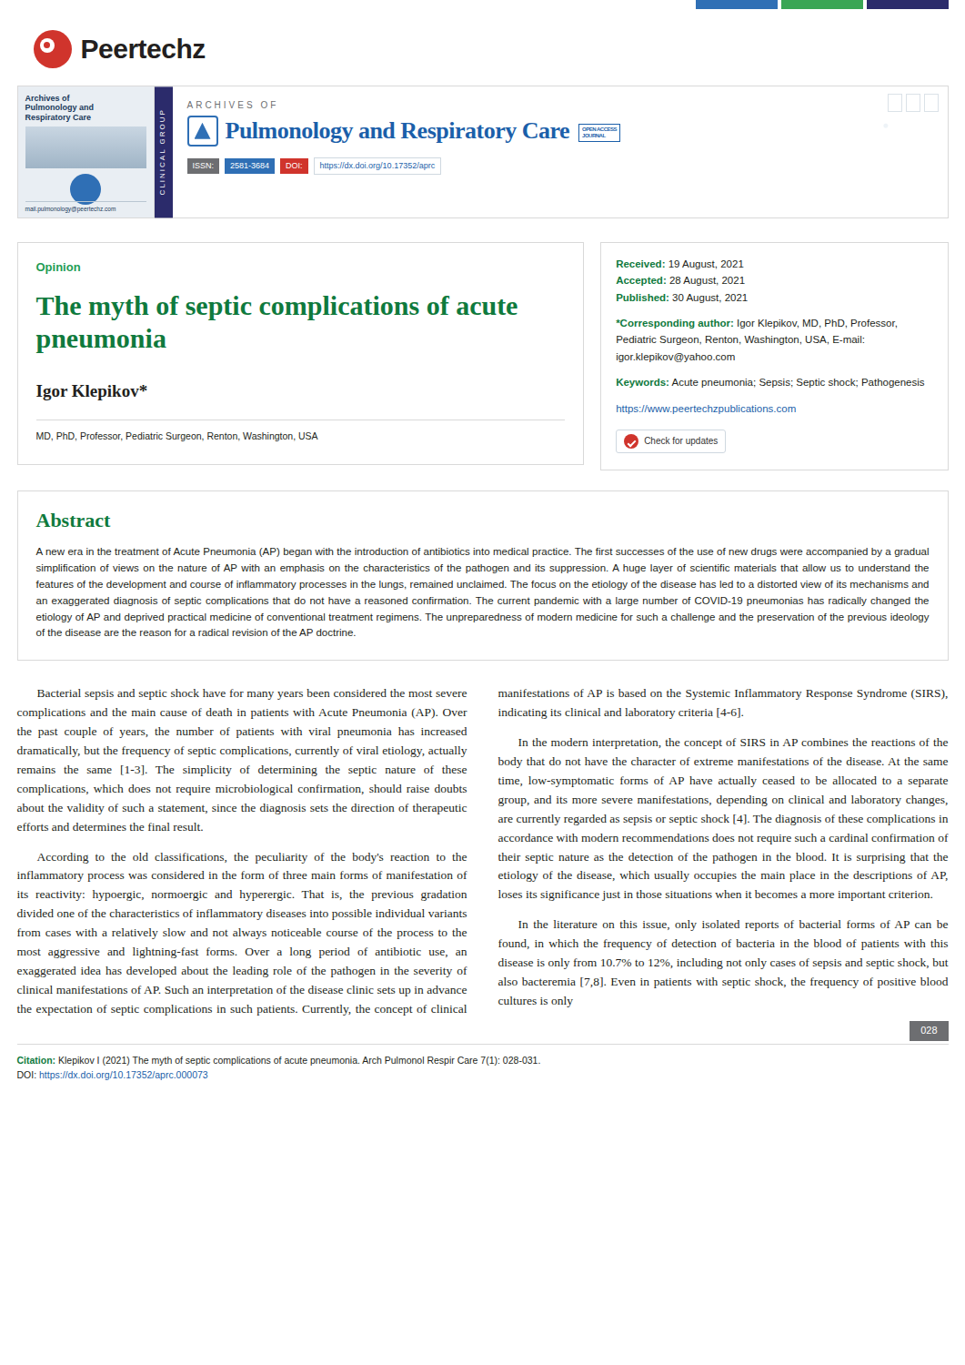Peertechz
Archives of
Pulmonology and
Respiratory Care
mail.pulmonology@peertechz.com
CLINICAL GROUP
ARCHIVES OF
Pulmonology and Respiratory Care OPEN ACCESS
JOURNAL
ISSN: 2581-3684 DOI: https://dx.doi.org/10.17352/aprc
Opinion
The myth of septic complications of acute pneumonia
Igor Klepikov*
MD, PhD, Professor, Pediatric Surgeon, Renton, Washington, USA
Received: 19 August, 2021
Accepted: 28 August, 2021
Published: 30 August, 2021
*Corresponding author: Igor Klepikov, MD, PhD, Professor, Pediatric Surgeon, Renton, Washington, USA, E-mail: igor.klepikov@yahoo.com
Keywords: Acute pneumonia; Sepsis; Septic shock; Pathogenesis
https://www.peertechzpublications.com
Check for updates
Abstract
A new era in the treatment of Acute Pneumonia (AP) began with the introduction of antibiotics into medical practice. The first successes of the use of new drugs were accompanied by a gradual simplification of views on the nature of AP with an emphasis on the characteristics of the pathogen and its suppression. A huge layer of scientific materials that allow us to understand the features of the development and course of inflammatory processes in the lungs, remained unclaimed. The focus on the etiology of the disease has led to a distorted view of its mechanisms and an exaggerated diagnosis of septic complications that do not have a reasoned confirmation. The current pandemic with a large number of COVID-19 pneumonias has radically changed the etiology of AP and deprived practical medicine of conventional treatment regimens. The unpreparedness of modern medicine for such a challenge and the preservation of the previous ideology of the disease are the reason for a radical revision of the AP doctrine.
Bacterial sepsis and septic shock have for many years been considered the most severe complications and the main cause of death in patients with Acute Pneumonia (AP). Over the past couple of years, the number of patients with viral pneumonia has increased dramatically, but the frequency of septic complications, currently of viral etiology, actually remains the same [1-3]. The simplicity of determining the septic nature of these complications, which does not require microbiological confirmation, should raise doubts about the validity of such a statement, since the diagnosis sets the direction of therapeutic efforts and determines the final result.
According to the old classifications, the peculiarity of the body's reaction to the inflammatory process was considered in the form of three main forms of manifestation of its reactivity: hypoergic, normoergic and hyperergic. That is, the previous gradation divided one of the characteristics of inflammatory diseases into possible individual variants from cases with a relatively slow and not always noticeable course of the process to the most aggressive and lightning-fast forms. Over a long period of antibiotic use, an exaggerated idea has developed about the leading role of the pathogen in the severity of clinical manifestations of AP. Such an interpretation of the disease clinic sets up in advance the expectation of septic complications in such patients. Currently, the concept of clinical manifestations of AP is based on the Systemic Inflammatory Response Syndrome (SIRS), indicating its clinical and laboratory criteria [4-6].
In the modern interpretation, the concept of SIRS in AP combines the reactions of the body that do not have the character of extreme manifestations of the disease. At the same time, low-symptomatic forms of AP have actually ceased to be allocated to a separate group, and its more severe manifestations, depending on clinical and laboratory changes, are currently regarded as sepsis or septic shock [4]. The diagnosis of these complications in accordance with modern recommendations does not require such a cardinal confirmation of their septic nature as the detection of the pathogen in the blood. It is surprising that the etiology of the disease, which usually occupies the main place in the descriptions of AP, loses its significance just in those situations when it becomes a more important criterion.
In the literature on this issue, only isolated reports of bacterial forms of AP can be found, in which the frequency of detection of bacteria in the blood of patients with this disease is only from 10.7% to 12%, including not only cases of sepsis and septic shock, but also bacteremia [7,8]. Even in patients with septic shock, the frequency of positive blood cultures is only
028
Citation: Klepikov I (2021) The myth of septic complications of acute pneumonia. Arch Pulmonol Respir Care 7(1): 028-031.
DOI: https://dx.doi.org/10.17352/aprc.000073